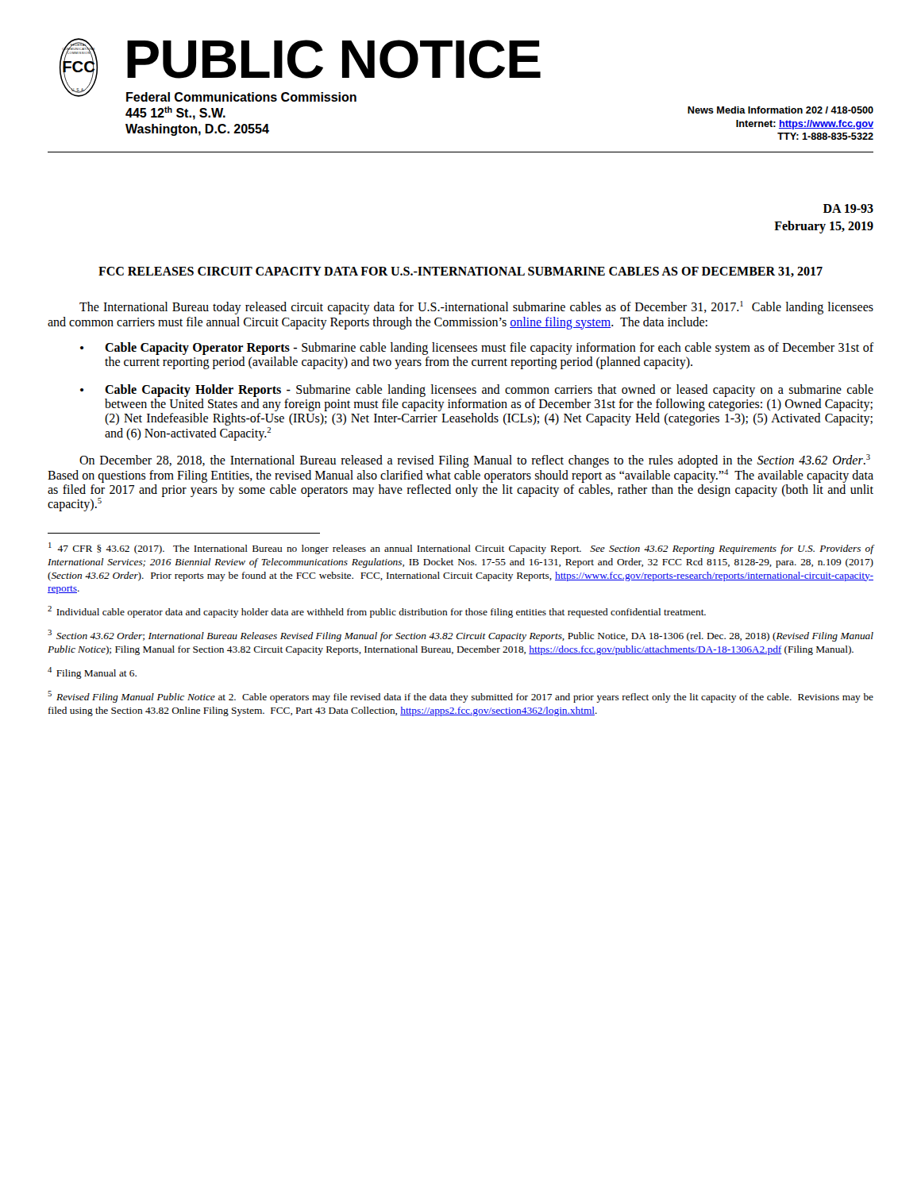FCC FEDERAL COMMUNICATIONS COMMISSION U.S.A.
PUBLIC NOTICE
Federal Communications Commission
445 12th St., S.W.
Washington, D.C. 20554
News Media Information 202 / 418-0500
Internet: https://www.fcc.gov
TTY: 1-888-835-5322
DA 19-93
February 15, 2019
FCC Releases Circuit Capacity Data for U.S.-International Submarine Cables as of December 31, 2017
The International Bureau today released circuit capacity data for U.S.-international submarine cables as of December 31, 2017.1 Cable landing licensees and common carriers must file annual Circuit Capacity Reports through the Commission’s online filing system. The data include:
Cable Capacity Operator Reports - Submarine cable landing licensees must file capacity information for each cable system as of December 31st of the current reporting period (available capacity) and two years from the current reporting period (planned capacity).
Cable Capacity Holder Reports - Submarine cable landing licensees and common carriers that owned or leased capacity on a submarine cable between the United States and any foreign point must file capacity information as of December 31st for the following categories: (1) Owned Capacity; (2) Net Indefeasible Rights-of-Use (IRUs); (3) Net Inter-Carrier Leaseholds (ICLs); (4) Net Capacity Held (categories 1-3); (5) Activated Capacity; and (6) Non-activated Capacity.2
On December 28, 2018, the International Bureau released a revised Filing Manual to reflect changes to the rules adopted in the Section 43.62 Order.3 Based on questions from Filing Entities, the revised Manual also clarified what cable operators should report as “available capacity.”4 The available capacity data as filed for 2017 and prior years by some cable operators may have reflected only the lit capacity of cables, rather than the design capacity (both lit and unlit capacity).5
1 47 CFR § 43.62 (2017). The International Bureau no longer releases an annual International Circuit Capacity Report. See Section 43.62 Reporting Requirements for U.S. Providers of International Services; 2016 Biennial Review of Telecommunications Regulations, IB Docket Nos. 17-55 and 16-131, Report and Order, 32 FCC Rcd 8115, 8128-29, para. 28, n.109 (2017) (Section 43.62 Order). Prior reports may be found at the FCC website. FCC, International Circuit Capacity Reports, https://www.fcc.gov/reports-research/reports/international-circuit-capacity-reports.
2 Individual cable operator data and capacity holder data are withheld from public distribution for those filing entities that requested confidential treatment.
3 Section 43.62 Order; International Bureau Releases Revised Filing Manual for Section 43.82 Circuit Capacity Reports, Public Notice, DA 18-1306 (rel. Dec. 28, 2018) (Revised Filing Manual Public Notice); Filing Manual for Section 43.82 Circuit Capacity Reports, International Bureau, December 2018, https://docs.fcc.gov/public/attachments/DA-18-1306A2.pdf (Filing Manual).
4 Filing Manual at 6.
5 Revised Filing Manual Public Notice at 2. Cable operators may file revised data if the data they submitted for 2017 and prior years reflect only the lit capacity of the cable. Revisions may be filed using the Section 43.82 Online Filing System. FCC, Part 43 Data Collection, https://apps2.fcc.gov/section4362/login.xhtml.